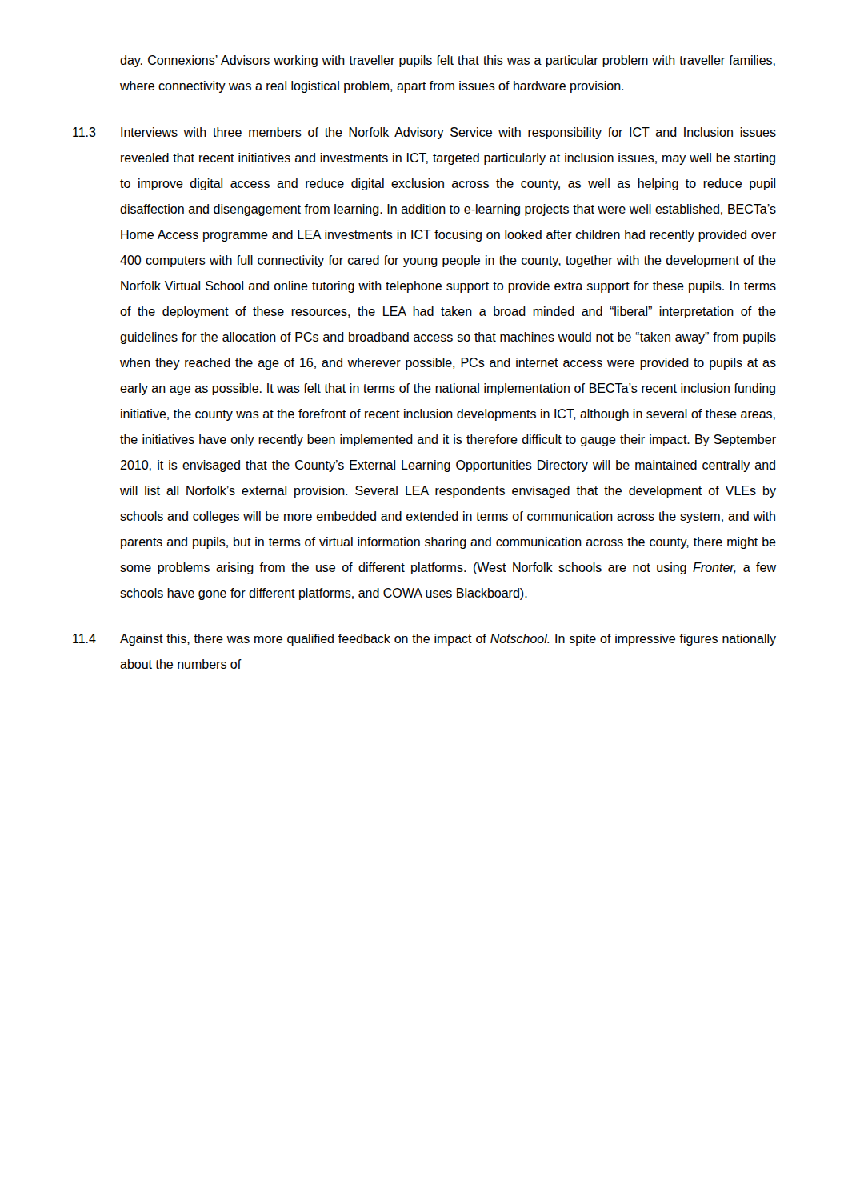day. Connexions’ Advisors working with traveller pupils felt that this was a particular problem with traveller families, where connectivity was a real logistical problem, apart from issues of hardware provision.
11.3 Interviews with three members of the Norfolk Advisory Service with responsibility for ICT and Inclusion issues revealed that recent initiatives and investments in ICT, targeted particularly at inclusion issues, may well be starting to improve digital access and reduce digital exclusion across the county, as well as helping to reduce pupil disaffection and disengagement from learning. In addition to e-learning projects that were well established, BECTa’s Home Access programme and LEA investments in ICT focusing on looked after children had recently provided over 400 computers with full connectivity for cared for young people in the county, together with the development of the Norfolk Virtual School and online tutoring with telephone support to provide extra support for these pupils. In terms of the deployment of these resources, the LEA had taken a broad minded and “liberal” interpretation of the guidelines for the allocation of PCs and broadband access so that machines would not be “taken away” from pupils when they reached the age of 16, and wherever possible, PCs and internet access were provided to pupils at as early an age as possible. It was felt that in terms of the national implementation of BECTa’s recent inclusion funding initiative, the county was at the forefront of recent inclusion developments in ICT, although in several of these areas, the initiatives have only recently been implemented and it is therefore difficult to gauge their impact. By September 2010, it is envisaged that the County’s External Learning Opportunities Directory will be maintained centrally and will list all Norfolk’s external provision. Several LEA respondents envisaged that the development of VLEs by schools and colleges will be more embedded and extended in terms of communication across the system, and with parents and pupils, but in terms of virtual information sharing and communication across the county, there might be some problems arising from the use of different platforms. (West Norfolk schools are not using Fronter, a few schools have gone for different platforms, and COWA uses Blackboard).
11.4 Against this, there was more qualified feedback on the impact of Notschool. In spite of impressive figures nationally about the numbers of